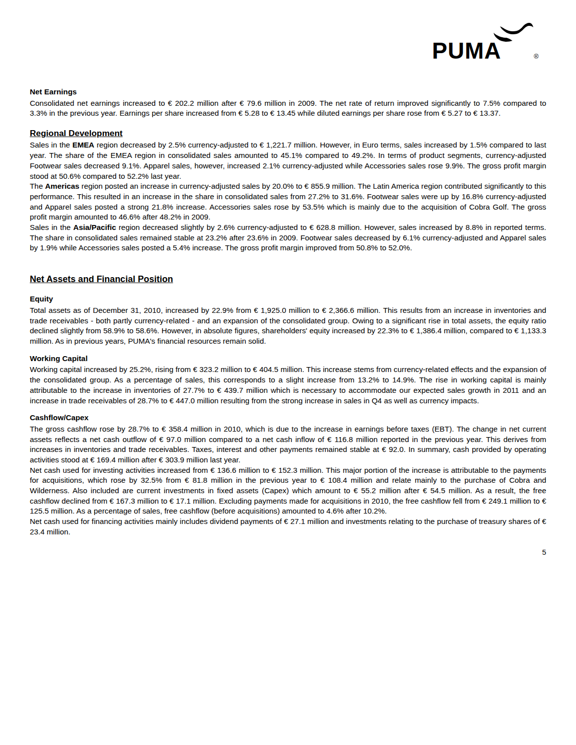PUMA ®
Net Earnings
Consolidated net earnings increased to € 202.2 million after € 79.6 million in 2009. The net rate of return improved significantly to 7.5% compared to 3.3% in the previous year. Earnings per share increased from € 5.28 to € 13.45 while diluted earnings per share rose from € 5.27 to € 13.37.
Regional Development
Sales in the EMEA region decreased by 2.5% currency-adjusted to € 1,221.7 million. However, in Euro terms, sales increased by 1.5% compared to last year. The share of the EMEA region in consolidated sales amounted to 45.1% compared to 49.2%. In terms of product segments, currency-adjusted Footwear sales decreased 9.1%. Apparel sales, however, increased 2.1% currency-adjusted while Accessories sales rose 9.9%. The gross profit margin stood at 50.6% compared to 52.2% last year.
The Americas region posted an increase in currency-adjusted sales by 20.0% to € 855.9 million. The Latin America region contributed significantly to this performance. This resulted in an increase in the share in consolidated sales from 27.2% to 31.6%. Footwear sales were up by 16.8% currency-adjusted and Apparel sales posted a strong 21.8% increase. Accessories sales rose by 53.5% which is mainly due to the acquisition of Cobra Golf. The gross profit margin amounted to 46.6% after 48.2% in 2009.
Sales in the Asia/Pacific region decreased slightly by 2.6% currency-adjusted to € 628.8 million. However, sales increased by 8.8% in reported terms. The share in consolidated sales remained stable at 23.2% after 23.6% in 2009. Footwear sales decreased by 6.1% currency-adjusted and Apparel sales by 1.9% while Accessories sales posted a 5.4% increase. The gross profit margin improved from 50.8% to 52.0%.
Net Assets and Financial Position
Equity
Total assets as of December 31, 2010, increased by 22.9% from € 1,925.0 million to € 2,366.6 million. This results from an increase in inventories and trade receivables - both partly currency-related - and an expansion of the consolidated group. Owing to a significant rise in total assets, the equity ratio declined slightly from 58.9% to 58.6%. However, in absolute figures, shareholders' equity increased by 22.3% to € 1,386.4 million, compared to € 1,133.3 million. As in previous years, PUMA's financial resources remain solid.
Working Capital
Working capital increased by 25.2%, rising from € 323.2 million to € 404.5 million. This increase stems from currency-related effects and the expansion of the consolidated group. As a percentage of sales, this corresponds to a slight increase from 13.2% to 14.9%. The rise in working capital is mainly attributable to the increase in inventories of 27.7% to € 439.7 million which is necessary to accommodate our expected sales growth in 2011 and an increase in trade receivables of 28.7% to € 447.0 million resulting from the strong increase in sales in Q4 as well as currency impacts.
Cashflow/Capex
The gross cashflow rose by 28.7% to € 358.4 million in 2010, which is due to the increase in earnings before taxes (EBT). The change in net current assets reflects a net cash outflow of € 97.0 million compared to a net cash inflow of € 116.8 million reported in the previous year. This derives from increases in inventories and trade receivables. Taxes, interest and other payments remained stable at € 92.0. In summary, cash provided by operating activities stood at € 169.4 million after € 303.9 million last year.
Net cash used for investing activities increased from € 136.6 million to € 152.3 million. This major portion of the increase is attributable to the payments for acquisitions, which rose by 32.5% from € 81.8 million in the previous year to € 108.4 million and relate mainly to the purchase of Cobra and Wilderness. Also included are current investments in fixed assets (Capex) which amount to € 55.2 million after € 54.5 million. As a result, the free cashflow declined from € 167.3 million to € 17.1 million. Excluding payments made for acquisitions in 2010, the free cashflow fell from € 249.1 million to € 125.5 million. As a percentage of sales, free cashflow (before acquisitions) amounted to 4.6% after 10.2%.
Net cash used for financing activities mainly includes dividend payments of € 27.1 million and investments relating to the purchase of treasury shares of € 23.4 million.
5